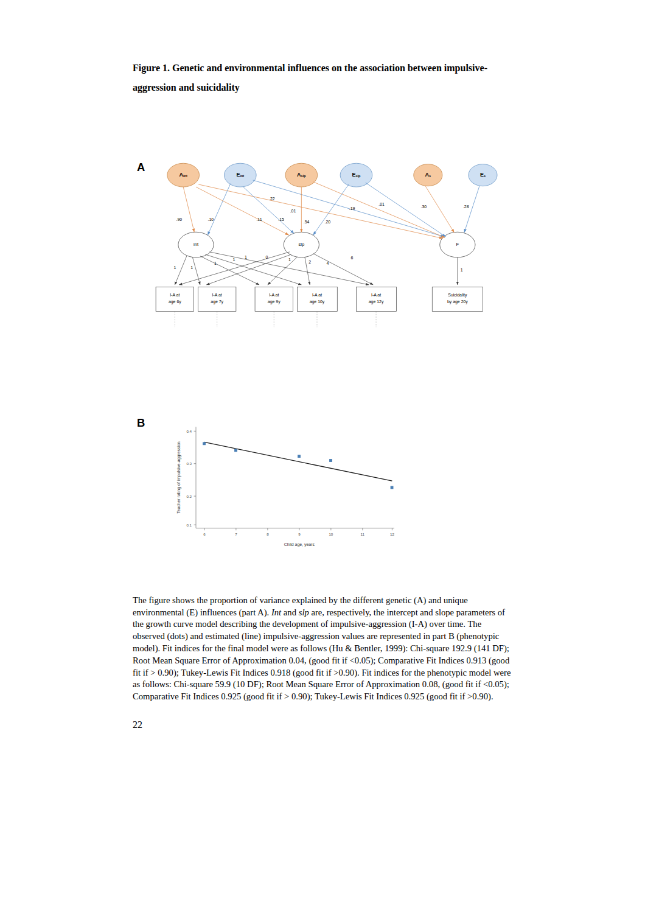Figure 1. Genetic and environmental influences on the association between impulsive-aggression and suicidality
A Aint Eint Aslp Eslp As Es int slp F .22 .01 .19 .01 .30 .28 .90 .10 .11 .15 .54 .20 1 1 1 1 1 0 1 2 4 6 1 I-A at age 6y I-A at age 7y I-A at age 9y I-A at age 10y I-A at age 12y Suicidality by age 20y
B 0.4 0.3 0.2 0.1 6 7 8 9 10 11 12 Child age, years Teacher rating of impulsive-aggression
The figure shows the proportion of variance explained by the different genetic (A) and unique environmental (E) influences (part A). Int and slp are, respectively, the intercept and slope parameters of the growth curve model describing the development of impulsive-aggression (I-A) over time. The observed (dots) and estimated (line) impulsive-aggression values are represented in part B (phenotypic model). Fit indices for the final model were as follows (Hu & Bentler, 1999): Chi-square 192.9 (141 DF); Root Mean Square Error of Approximation 0.04, (good fit if <0.05); Comparative Fit Indices 0.913 (good fit if > 0.90); Tukey-Lewis Fit Indices 0.918 (good fit if >0.90). Fit indices for the phenotypic model were as follows: Chi-square 59.9 (10 DF); Root Mean Square Error of Approximation 0.08, (good fit if <0.05); Comparative Fit Indices 0.925 (good fit if > 0.90); Tukey-Lewis Fit Indices 0.925 (good fit if >0.90).
22